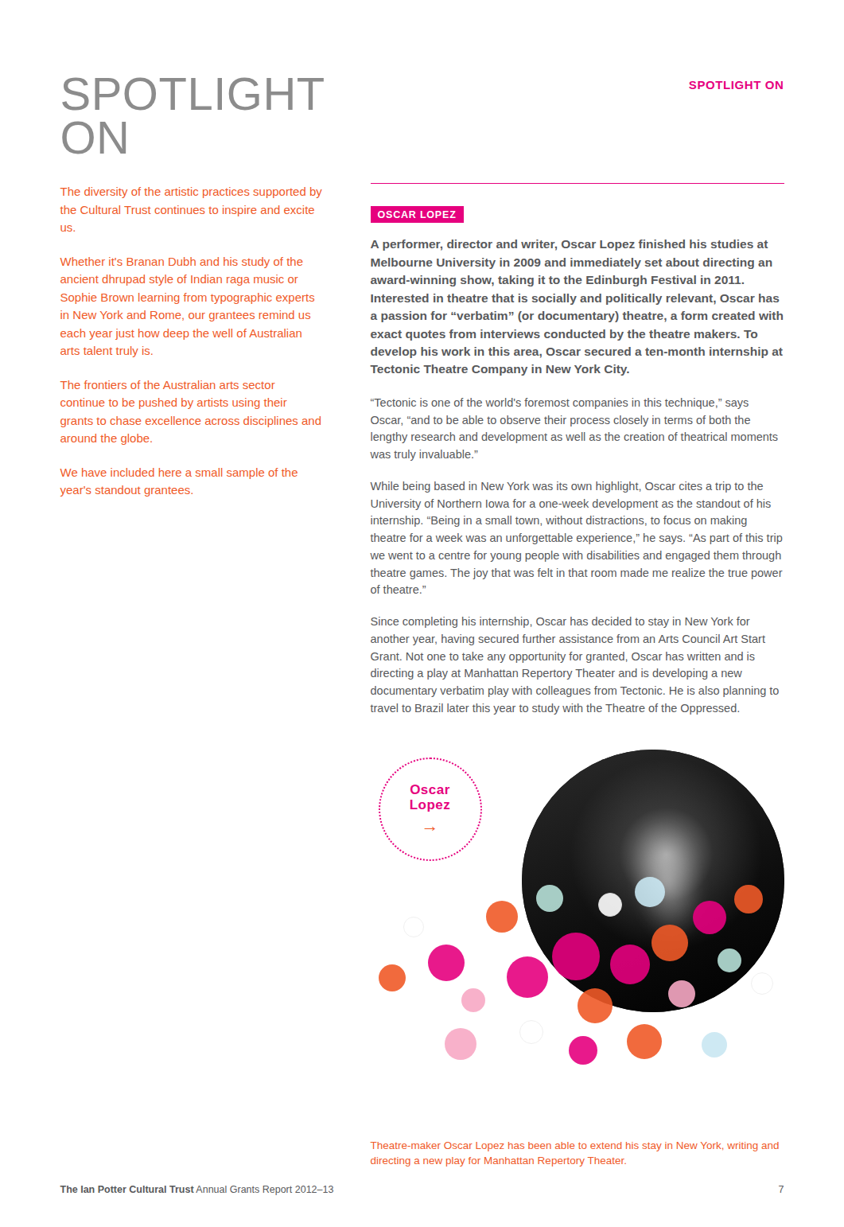Spotlight
On
Spotlight On
The diversity of the artistic practices supported by the Cultural Trust continues to inspire and excite us.
Whether it's Branan Dubh and his study of the ancient dhrupad style of Indian raga music or Sophie Brown learning from typographic experts in New York and Rome, our grantees remind us each year just how deep the well of Australian arts talent truly is.
The frontiers of the Australian arts sector continue to be pushed by artists using their grants to chase excellence across disciplines and around the globe.
We have included here a small sample of the year's standout grantees.
Oscar Lopez
A performer, director and writer, Oscar Lopez finished his studies at Melbourne University in 2009 and immediately set about directing an award-winning show, taking it to the Edinburgh Festival in 2011. Interested in theatre that is socially and politically relevant, Oscar has a passion for “verbatim” (or documentary) theatre, a form created with exact quotes from interviews conducted by the theatre makers. To develop his work in this area, Oscar secured a ten-month internship at Tectonic Theatre Company in New York City.
“Tectonic is one of the world's foremost companies in this technique,” says Oscar, “and to be able to observe their process closely in terms of both the lengthy research and development as well as the creation of theatrical moments was truly invaluable.”
While being based in New York was its own highlight, Oscar cites a trip to the University of Northern Iowa for a one-week development as the standout of his internship. “Being in a small town, without distractions, to focus on making theatre for a week was an unforgettable experience,” he says. “As part of this trip we went to a centre for young people with disabilities and engaged them through theatre games. The joy that was felt in that room made me realize the true power of theatre.”
Since completing his internship, Oscar has decided to stay in New York for another year, having secured further assistance from an Arts Council Art Start Grant. Not one to take any opportunity for granted, Oscar has written and is directing a play at Manhattan Repertory Theater and is developing a new documentary verbatim play with colleagues from Tectonic. He is also planning to travel to Brazil later this year to study with the Theatre of the Oppressed.
Oscar
Lopez
→
Theatre-maker Oscar Lopez has been able to extend his stay in New York, writing and directing a new play for Manhattan Repertory Theater.
The Ian Potter Cultural Trust Annual Grants Report 2012–13
7